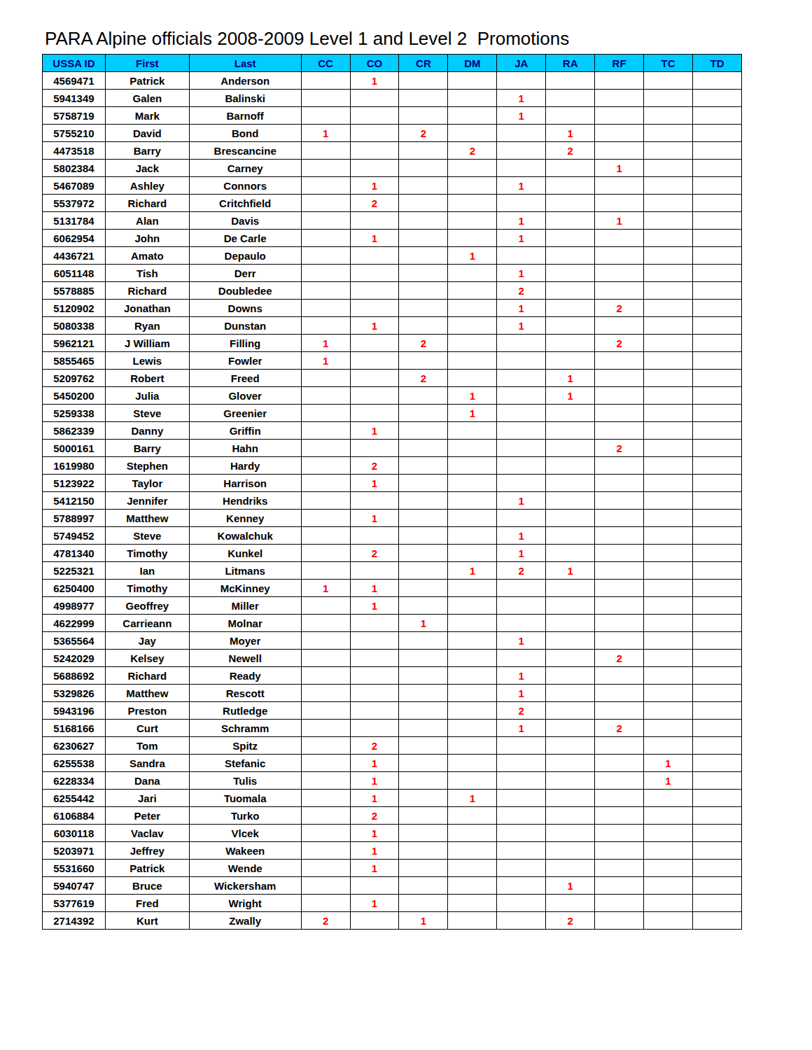PARA Alpine officials 2008-2009 Level 1 and Level 2 Promotions
| USSA ID | First | Last | CC | CO | CR | DM | JA | RA | RF | TC | TD |
| --- | --- | --- | --- | --- | --- | --- | --- | --- | --- | --- | --- |
| 4569471 | Patrick | Anderson | | 1 | | | | | | | |
| 5941349 | Galen | Balinski | | | | | 1 | | | | |
| 5758719 | Mark | Barnoff | | | | | 1 | | | | |
| 5755210 | David | Bond | 1 | | 2 | | | 1 | | | |
| 4473518 | Barry | Brescancine | | | | 2 | | 2 | | | |
| 5802384 | Jack | Carney | | | | | | | 1 | | |
| 5467089 | Ashley | Connors | | 1 | | | 1 | | | | |
| 5537972 | Richard | Critchfield | | 2 | | | | | | | |
| 5131784 | Alan | Davis | | | | | 1 | | 1 | | |
| 6062954 | John | De Carle | | 1 | | | 1 | | | | |
| 4436721 | Amato | Depaulo | | | | 1 | | | | | |
| 6051148 | Tish | Derr | | | | | 1 | | | | |
| 5578885 | Richard | Doubledee | | | | | 2 | | | | |
| 5120902 | Jonathan | Downs | | | | | 1 | | 2 | | |
| 5080338 | Ryan | Dunstan | | 1 | | | 1 | | | | |
| 5962121 | J William | Filling | 1 | | 2 | | | | 2 | | |
| 5855465 | Lewis | Fowler | 1 | | | | | | | | |
| 5209762 | Robert | Freed | | | 2 | | | 1 | | | |
| 5450200 | Julia | Glover | | | | 1 | | 1 | | | |
| 5259338 | Steve | Greenier | | | | 1 | | | | | |
| 5862339 | Danny | Griffin | | 1 | | | | | | | |
| 5000161 | Barry | Hahn | | | | | | | 2 | | |
| 1619980 | Stephen | Hardy | | 2 | | | | | | | |
| 5123922 | Taylor | Harrison | | 1 | | | | | | | |
| 5412150 | Jennifer | Hendriks | | | | | 1 | | | | |
| 5788997 | Matthew | Kenney | | 1 | | | | | | | |
| 5749452 | Steve | Kowalchuk | | | | | 1 | | | | |
| 4781340 | Timothy | Kunkel | | 2 | | | 1 | | | | |
| 5225321 | Ian | Litmans | | | | 1 | 2 | 1 | | | |
| 6250400 | Timothy | McKinney | 1 | 1 | | | | | | | |
| 4998977 | Geoffrey | Miller | | 1 | | | | | | | |
| 4622999 | Carrieann | Molnar | | | 1 | | | | | | |
| 5365564 | Jay | Moyer | | | | | 1 | | | | |
| 5242029 | Kelsey | Newell | | | | | | | 2 | | |
| 5688692 | Richard | Ready | | | | | 1 | | | | |
| 5329826 | Matthew | Rescott | | | | | 1 | | | | |
| 5943196 | Preston | Rutledge | | | | | 2 | | | | |
| 5168166 | Curt | Schramm | | | | | 1 | | 2 | | |
| 6230627 | Tom | Spitz | | 2 | | | | | | | |
| 6255538 | Sandra | Stefanic | | 1 | | | | | | 1 | |
| 6228334 | Dana | Tulis | | 1 | | | | | | 1 | |
| 6255442 | Jari | Tuomala | | 1 | | 1 | | | | | |
| 6106884 | Peter | Turko | | 2 | | | | | | | |
| 6030118 | Vaclav | Vlcek | | 1 | | | | | | | |
| 5203971 | Jeffrey | Wakeen | | 1 | | | | | | | |
| 5531660 | Patrick | Wende | | 1 | | | | | | | |
| 5940747 | Bruce | Wickersham | | | | | | 1 | | | |
| 5377619 | Fred | Wright | | 1 | | | | | | | |
| 2714392 | Kurt | Zwally | 2 | | 1 | | | 2 | | | |